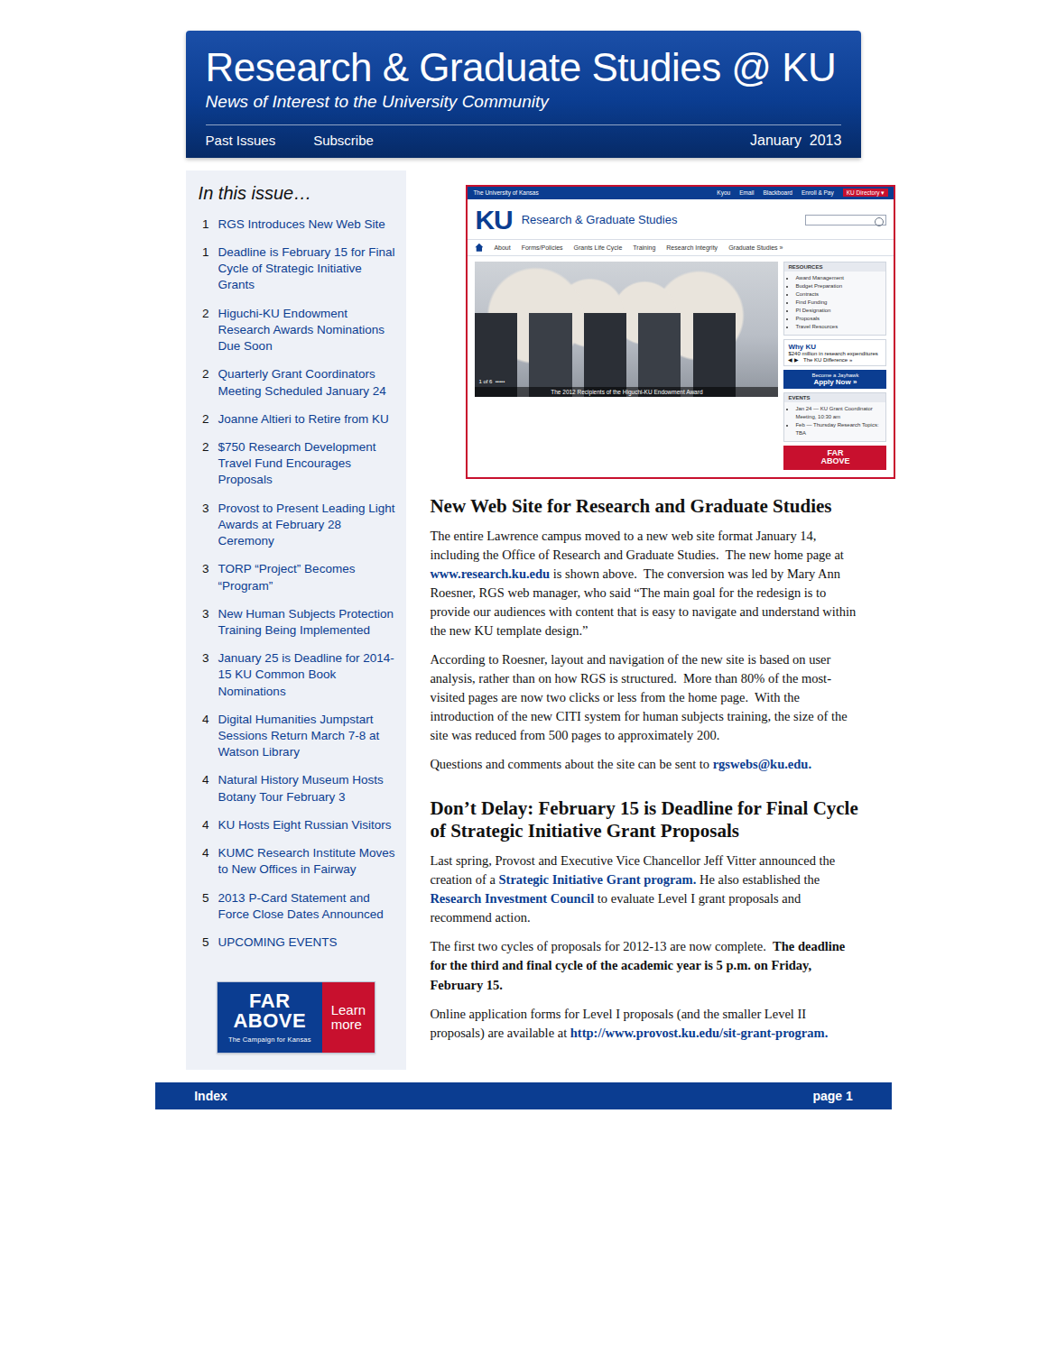Research & Graduate Studies @ KU
News of Interest to the University Community
Past Issues Subscribe
January 2013
In this issue…
1 RGS Introduces New Web Site
1 Deadline is February 15 for Final Cycle of Strategic Initiative Grants
2 Higuchi-KU Endowment Research Awards Nominations Due Soon
2 Quarterly Grant Coordinators Meeting Scheduled January 24
2 Joanne Altieri to Retire from KU
2$750 Research Development Travel Fund Encourages Proposals
3 Provost to Present Leading Light Awards at February 28 Ceremony
3 TORP “Project” Becomes “Program”
3 New Human Subjects Protection Training Being Implemented
3 January 25 is Deadline for 2014-15 KU Common Book Nominations
4 Digital Humanities Jumpstart Sessions Return March 7-8 at Watson Library
4 Natural History Museum Hosts Botany Tour February 3
4 KU Hosts Eight Russian Visitors
4 KUMC Research Institute Moves to New Offices in Fairway
52013 P-Card Statement and Force Close Dates Announced
5 UPCOMING EVENTS
FAR ABOVE The Campaign for Kansas
Learn more
The University of Kansas Kyou Email Blackboard Enroll & Pay KU Directory ▾
KU Research & Graduate Studies
About Forms/Policies Grants Life Cycle Training Research Integrity Graduate Studies »
1 of 6 •••••
The 2012 Recipients of the Higuchi-KU Endowment Award
RESOURCES
Award Management
Budget Preparation
Contracts
Find Funding
PI Designation
Proposals
Travel Resources
Why KU
$240 million in research expenditures
◀ ▶ The KU Difference »
Become a Jayhawk Apply Now »
EVENTS
Jan 24 — KU Grant Coordinator Meeting, 10:30 am
Feb — Thursday Research Topics: TBA
FAR
ABOVE
New Web Site for Research and Graduate Studies
The entire Lawrence campus moved to a new web site format January 14, including the Office of Research and Graduate Studies. The new home page at www.research.ku.edu is shown above. The conversion was led by Mary Ann Roesner, RGS web manager, who said “The main goal for the redesign is to provide our audiences with content that is easy to navigate and understand within the new KU template design.”
According to Roesner, layout and navigation of the new site is based on user analysis, rather than on how RGS is structured. More than 80% of the most-visited pages are now two clicks or less from the home page. With the introduction of the new CITI system for human subjects training, the size of the site was reduced from 500 pages to approximately 200.
Questions and comments about the site can be sent to rgswebs@ku.edu.
Don’t Delay: February 15 is Deadline for Final Cycle of Strategic Initiative Grant Proposals
Last spring, Provost and Executive Vice Chancellor Jeff Vitter announced the creation of a Strategic Initiative Grant program. He also established the Research Investment Council to evaluate Level I grant proposals and recommend action.
The first two cycles of proposals for 2012-13 are now complete. The deadline for the third and final cycle of the academic year is 5 p.m. on Friday, February 15.
Online application forms for Level I proposals (and the smaller Level II proposals) are available at http://www.provost.ku.edu/sit-grant-program.
Index page 1